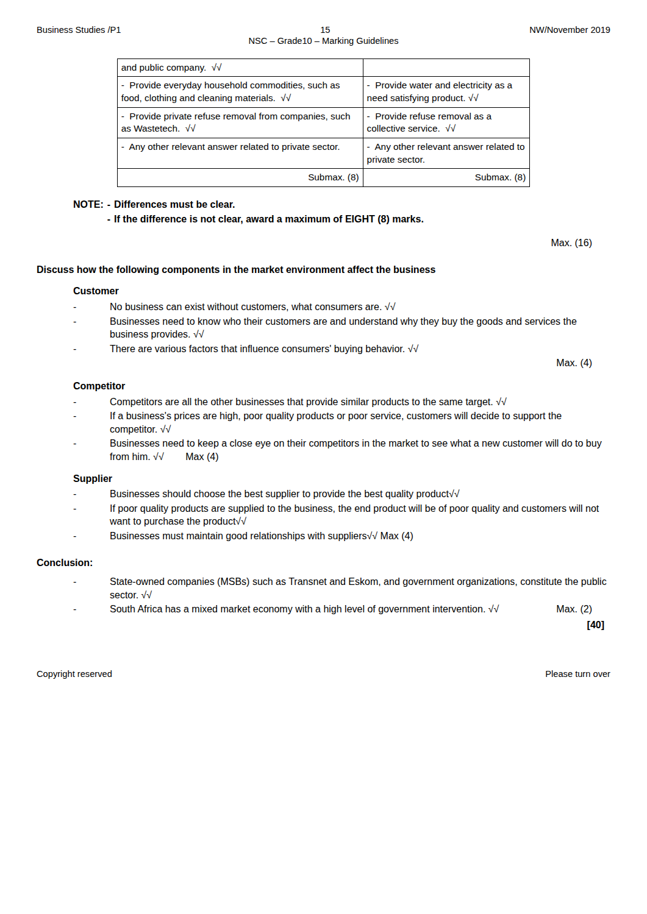Business Studies /P1
15
NW/November 2019
NSC – Grade10 – Marking Guidelines
| and public company. √√ | |
| - Provide everyday household commodities, such as food, clothing and cleaning materials. √√ | - Provide water and electricity as a need satisfying product. √√ |
| - Provide private refuse removal from companies, such as Wastetech. √√ | - Provide refuse removal as a collective service. √√ |
| - Any other relevant answer related to private sector. | - Any other relevant answer related to private sector. |
| Submax. (8) | Submax. (8) |
| NOTE: | - | Differences must be clear. |
| | - | If the difference is not clear, award a maximum of EIGHT (8) marks. |
Max. (16)
Discuss how the following components in the market environment affect the business
Customer
No business can exist without customers, what consumers are. √√
Businesses need to know who their customers are and understand why they buy the goods and services the business provides. √√
There are various factors that influence consumers' buying behavior. √√
Max. (4)
Competitor
Competitors are all the other businesses that provide similar products to the same target. √√
If a business's prices are high, poor quality products or poor service, customers will decide to support the competitor. √√
Businesses need to keep a close eye on their competitors in the market to see what a new customer will do to buy from him. √√ Max (4)
Supplier
Businesses should choose the best supplier to provide the best quality product√√
If poor quality products are supplied to the business, the end product will be of poor quality and customers will not want to purchase the product√√
Businesses must maintain good relationships with suppliers√√ Max (4)
Conclusion:
State-owned companies (MSBs) such as Transnet and Eskom, and government organizations, constitute the public sector. √√
South Africa has a mixed market economy with a high level of government intervention. √√Max. (2)
[40]
Copyright reserved
Please turn over